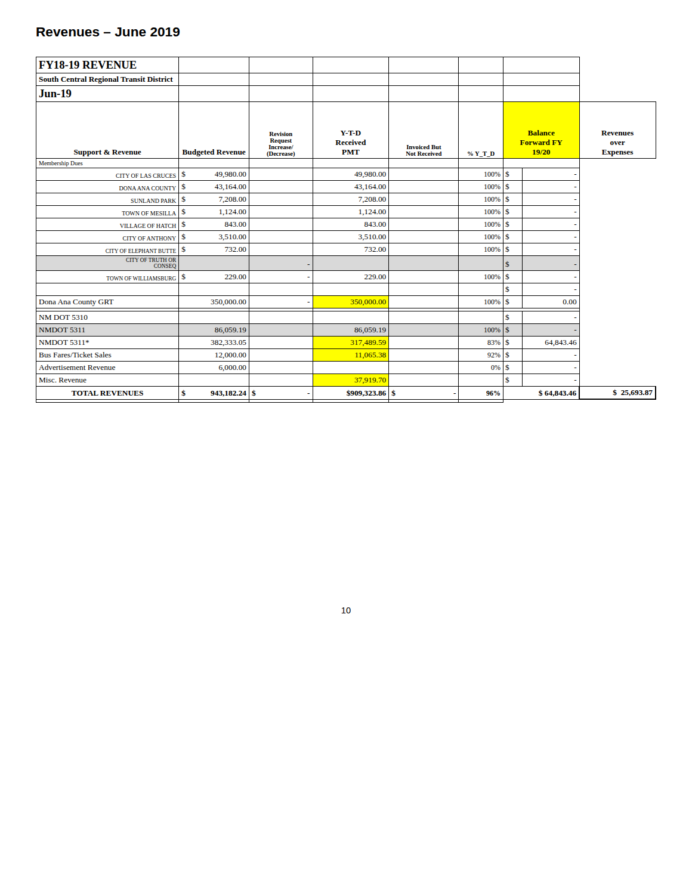Revenues – June 2019
| FY18-19 REVENUE | | | | | | | |
| South Central Regional Transit District | | | | | | | |
| Jun-19 | | | | | | | |
| Support & Revenue | Budgeted Revenue | Revision Request Increase/ (Decrease) | Y-T-D Received PMT | Invoiced But Not Received | % Y_T_D | Balance Forward FY 19/20 | Revenues over Expenses |
| Membership Dues | | | | | | | |
| CITY OF LAS CRUCES | $ 49,980.00 | | 49,980.00 | | 100% | $ | - | |
| DONA ANA COUNTY | $ 43,164.00 | | 43,164.00 | | 100% | $ | - | |
| SUNLAND PARK | $ 7,208.00 | | 7,208.00 | | 100% | $ | - | |
| TOWN OF MESILLA | $ 1,124.00 | | 1,124.00 | | 100% | $ | - | |
| VILLAGE OF HATCH | $ 843.00 | | 843.00 | | 100% | $ | - | |
| CITY OF ANTHONY | $ 3,510.00 | | 3,510.00 | | 100% | $ | - | |
| CITY OF ELEPHANT BUTTE | $ 732.00 | | 732.00 | | 100% | $ | - | |
| CITY OF TRUTH OR CONSEQ | | - | | | | $ | - | |
| TOWN OF WILLIAMSBURG | $ 229.00 | - | 229.00 | | 100% | $ | - | |
| | | | | | | $ | - | |
| Dona Ana County GRT | 350,000.00 | - | 350,000.00 | | 100% | $ | 0.00 | |
| NM DOT 5310 | | | | | | $ | - | |
| NMDOT 5311 | 86,059.19 | | 86,059.19 | | 100% | $ | - | |
| NMDOT 5311* | 382,333.05 | | 317,489.59 | | 83% | $ | 64,843.46 | |
| Bus Fares/Ticket Sales | 12,000.00 | | 11,065.38 | | 92% | $ | - | |
| Advertisement Revenue | 6,000.00 | | | | 0% | $ | - | |
| Misc. Revenue | | | 37,919.70 | | | $ | - | |
| TOTAL REVENUES | $ 943,182.24 | $ - | $909,323.86 | $ - | 96% | $ 64,843.46 | $ 25,693.87 |
10